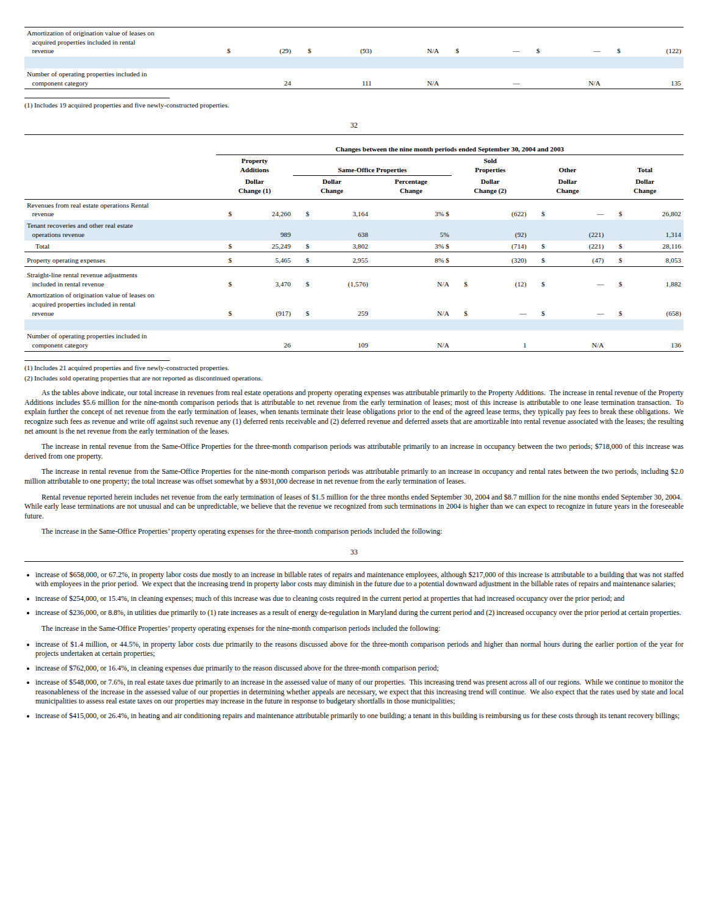| Amortization of origination value of leases on acquired properties included in rental revenue | $ | (29) | $ | (93) | N/A | $ | — | $ | — | $ | (122) |
| Number of operating properties included in component category | | 24 | | 111 | N/A | | — | | N/A | | 135 |
(1) Includes 19 acquired properties and five newly-constructed properties.
32
| | Changes between the nine month periods ended September 30, 2004 and 2003 |
| | Property Additions | Same-Office Properties | Sold Properties | Other | Total |
| | Dollar Change (1) | Dollar Change | Percentage Change | Dollar Change (2) | Dollar Change | Dollar Change |
| Revenues from real estate operations Rental revenue | $ | 24,260 | $ | 3,164 | 3% $ | | (622) | $ | — | $ | 26,802 |
| Tenant recoveries and other real estate operations revenue | | 989 | | 638 | 5% | | (92) | | (221) | | 1,314 |
| Total | $ | 25,249 | $ | 3,802 | 3% $ | | (714) | $ | (221) | $ | 28,116 |
| Property operating expenses | $ | 5,465 | $ | 2,955 | 8% $ | | (320) | $ | (47) | $ | 8,053 |
| Straight-line rental revenue adjustments included in rental revenue | $ | 3,470 | $ | (1,576) | N/A | $ | (12) | $ | — | $ | 1,882 |
| Amortization of origination value of leases on acquired properties included in rental revenue | $ | (917) | $ | 259 | N/A | $ | — | $ | — | $ | (658) |
| Number of operating properties included in component category | | 26 | | 109 | N/A | | 1 | | N/A | | 136 |
(1) Includes 21 acquired properties and five newly-constructed properties.
(2) Includes sold operating properties that are not reported as discontinued operations.
As the tables above indicate, our total increase in revenues from real estate operations and property operating expenses was attributable primarily to the Property Additions. The increase in rental revenue of the Property Additions includes $5.6 million for the nine-month comparison periods that is attributable to net revenue from the early termination of leases; most of this increase is attributable to one lease termination transaction. To explain further the concept of net revenue from the early termination of leases, when tenants terminate their lease obligations prior to the end of the agreed lease terms, they typically pay fees to break these obligations. We recognize such fees as revenue and write off against such revenue any (1) deferred rents receivable and (2) deferred revenue and deferred assets that are amortizable into rental revenue associated with the leases; the resulting net amount is the net revenue from the early termination of the leases.
The increase in rental revenue from the Same-Office Properties for the three-month comparison periods was attributable primarily to an increase in occupancy between the two periods; $718,000 of this increase was derived from one property.
The increase in rental revenue from the Same-Office Properties for the nine-month comparison periods was attributable primarily to an increase in occupancy and rental rates between the two periods, including $2.0 million attributable to one property; the total increase was offset somewhat by a $931,000 decrease in net revenue from the early termination of leases.
Rental revenue reported herein includes net revenue from the early termination of leases of $1.5 million for the three months ended September 30, 2004 and $8.7 million for the nine months ended September 30, 2004. While early lease terminations are not unusual and can be unpredictable, we believe that the revenue we recognized from such terminations in 2004 is higher than we can expect to recognize in future years in the foreseeable future.
The increase in the Same-Office Properties’ property operating expenses for the three-month comparison periods included the following:
33
increase of $658,000, or 67.2%, in property labor costs due mostly to an increase in billable rates of repairs and maintenance employees, although $217,000 of this increase is attributable to a building that was not staffed with employees in the prior period. We expect that the increasing trend in property labor costs may diminish in the future due to a potential downward adjustment in the billable rates of repairs and maintenance salaries;
increase of $254,000, or 15.4%, in cleaning expenses; much of this increase was due to cleaning costs required in the current period at properties that had increased occupancy over the prior period; and
increase of $236,000, or 8.8%, in utilities due primarily to (1) rate increases as a result of energy de-regulation in Maryland during the current period and (2) increased occupancy over the prior period at certain properties.
The increase in the Same-Office Properties’ property operating expenses for the nine-month comparison periods included the following:
increase of $1.4 million, or 44.5%, in property labor costs due primarily to the reasons discussed above for the three-month comparison periods and higher than normal hours during the earlier portion of the year for projects undertaken at certain properties;
increase of $762,000, or 16.4%, in cleaning expenses due primarily to the reason discussed above for the three-month comparison period;
increase of $548,000, or 7.6%, in real estate taxes due primarily to an increase in the assessed value of many of our properties. This increasing trend was present across all of our regions. While we continue to monitor the reasonableness of the increase in the assessed value of our properties in determining whether appeals are necessary, we expect that this increasing trend will continue. We also expect that the rates used by state and local municipalities to assess real estate taxes on our properties may increase in the future in response to budgetary shortfalls in those municipalities;
increase of $415,000, or 26.4%, in heating and air conditioning repairs and maintenance attributable primarily to one building; a tenant in this building is reimbursing us for these costs through its tenant recovery billings;